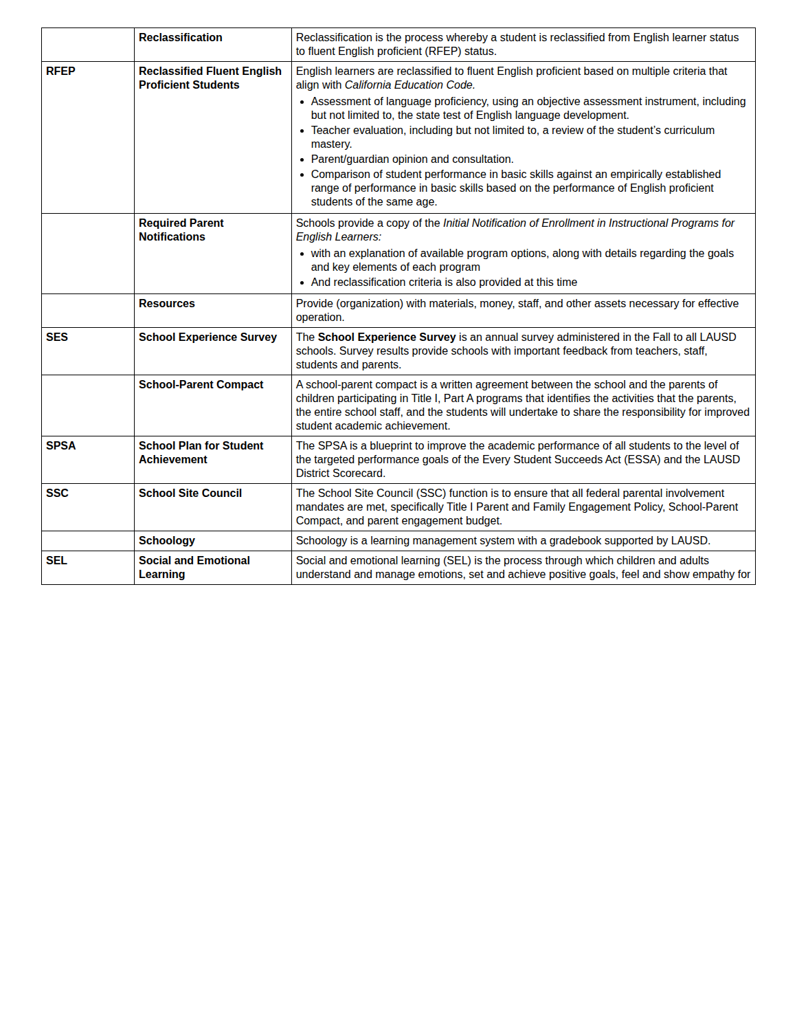| | Reclassification | Reclassification is the process whereby a student is reclassified from English learner status to fluent English proficient (RFEP) status. |
| RFEP | Reclassified Fluent English Proficient Students | English learners are reclassified to fluent English proficient based on multiple criteria that align with California Education Code. Assessment of language proficiency, using an objective assessment instrument, including but not limited to, the state test of English language development. Teacher evaluation, including but not limited to, a review of the student’s curriculum mastery. Parent/guardian opinion and consultation. Comparison of student performance in basic skills against an empirically established range of performance in basic skills based on the performance of English proficient students of the same age. |
| | Required Parent Notifications | Schools provide a copy of the Initial Notification of Enrollment in Instructional Programs for English Learners: with an explanation of available program options, along with details regarding the goals and key elements of each program And reclassification criteria is also provided at this time |
| | Resources | Provide (organization) with materials, money, staff, and other assets necessary for effective operation. |
| SES | School Experience Survey | The School Experience Survey is an annual survey administered in the Fall to all LAUSD schools. Survey results provide schools with important feedback from teachers, staff, students and parents. |
| | School-Parent Compact | A school-parent compact is a written agreement between the school and the parents of children participating in Title I, Part A programs that identifies the activities that the parents, the entire school staff, and the students will undertake to share the responsibility for improved student academic achievement. |
| SPSA | School Plan for Student Achievement | The SPSA is a blueprint to improve the academic performance of all students to the level of the targeted performance goals of the Every Student Succeeds Act (ESSA) and the LAUSD District Scorecard. |
| SSC | School Site Council | The School Site Council (SSC) function is to ensure that all federal parental involvement mandates are met, specifically Title I Parent and Family Engagement Policy, School-Parent Compact, and parent engagement budget. |
| | Schoology | Schoology is a learning management system with a gradebook supported by LAUSD. |
| SEL | Social and Emotional Learning | Social and emotional learning (SEL) is the process through which children and adults understand and manage emotions, set and achieve positive goals, feel and show empathy for |